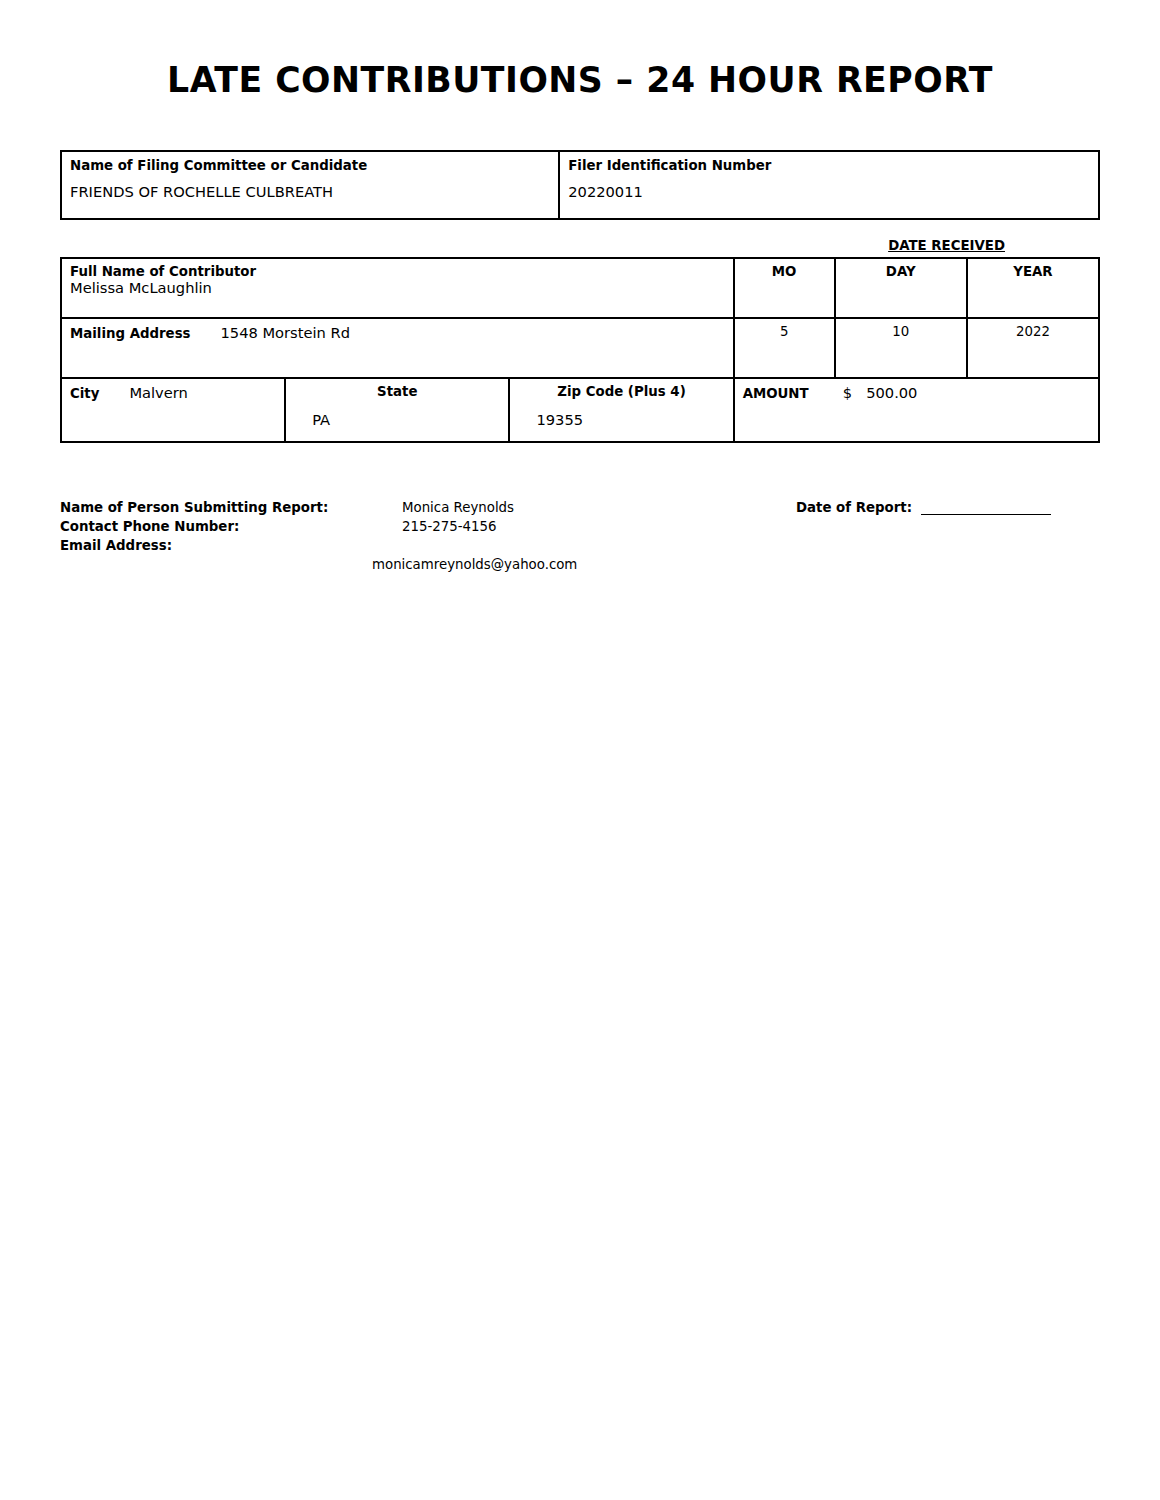LATE CONTRIBUTIONS – 24 HOUR REPORT
| Name of Filing Committee or Candidate FRIENDS OF ROCHELLE CULBREATH | Filer Identification Number 20220011 |
DATE RECEIVED
| Full Name of Contributor Melissa McLaughlin | MO | DAY | YEAR |
| Mailing Address 1548 Morstein Rd | 5 | 10 | 2022 |
| City Malvern | State PA | Zip Code (Plus 4) 19355 | AMOUNT $ 500.00 |
| Name of Person Submitting Report: | Monica Reynolds | Date of Report: |
| Contact Phone Number: | 215-275-4156 | |
| Email Address: | | |
| | monicamreynolds@yahoo.com | |